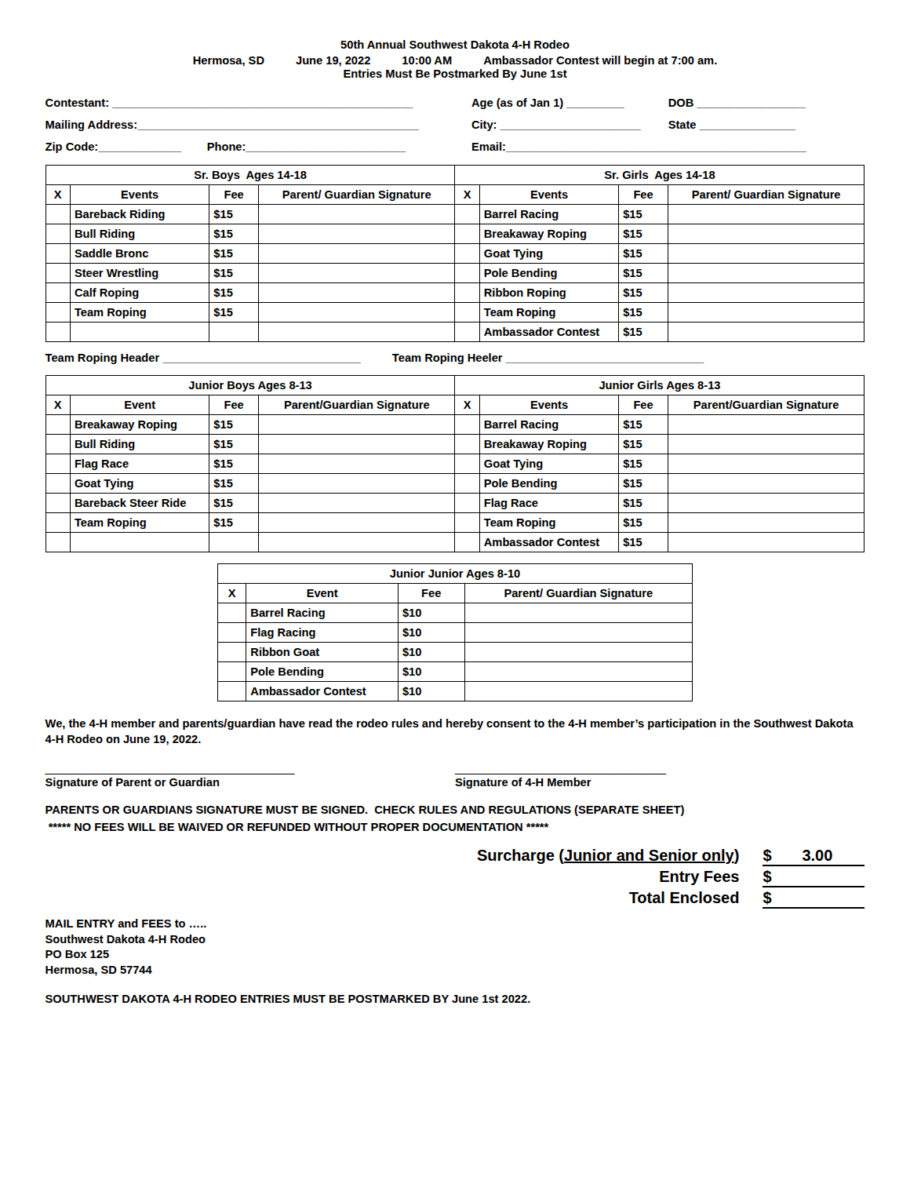50th Annual Southwest Dakota 4-H Rodeo
Hermosa, SD June 19, 2022 10:00 AM Ambassador Contest will begin at 7:00 am.
Entries Must Be Postmarked By June 1st
Contestant: _______________________________________________
Age (as of Jan 1) _________
DOB _________________
Mailing Address:____________________________________________
City: ______________________
State _______________
Zip Code:_____________ Phone:_________________________
Email:_______________________________________________
| Sr. Boys Ages 14-18 | Sr. Girls Ages 14-18 |
| X | Events | Fee | Parent/ Guardian Signature | X | Events | Fee | Parent/ Guardian Signature |
| | Bareback Riding | $15 | | | Barrel Racing | $15 | |
| | Bull Riding | $15 | | | Breakaway Roping | $15 | |
| | Saddle Bronc | $15 | | | Goat Tying | $15 | |
| | Steer Wrestling | $15 | | | Pole Bending | $15 | |
| | Calf Roping | $15 | | | Ribbon Roping | $15 | |
| | Team Roping | $15 | | | Team Roping | $15 | |
| | | | | | Ambassador Contest | $15 | |
Team Roping Header _______________________________ Team Roping Heeler _______________________________
| Junior Boys Ages 8-13 | Junior Girls Ages 8-13 |
| X | Event | Fee | Parent/Guardian Signature | X | Events | Fee | Parent/Guardian Signature |
| | Breakaway Roping | $15 | | | Barrel Racing | $15 | |
| | Bull Riding | $15 | | | Breakaway Roping | $15 | |
| | Flag Race | $15 | | | Goat Tying | $15 | |
| | Goat Tying | $15 | | | Pole Bending | $15 | |
| | Bareback Steer Ride | $15 | | | Flag Race | $15 | |
| | Team Roping | $15 | | | Team Roping | $15 | |
| | | | | | Ambassador Contest | $15 | |
| Junior Junior Ages 8-10 |
| X | Event | Fee | Parent/ Guardian Signature |
| | Barrel Racing | $10 | |
| | Flag Racing | $10 | |
| | Ribbon Goat | $10 | |
| | Pole Bending | $10 | |
| | Ambassador Contest | $10 | |
We, the 4-H member and parents/guardian have read the rodeo rules and hereby consent to the 4-H member’s participation in the Southwest Dakota 4-H Rodeo on June 19, 2022.
_______________________________________
_________________________________
Signature of Parent or Guardian
Signature of 4-H Member
PARENTS OR GUARDIANS SIGNATURE MUST BE SIGNED. CHECK RULES AND REGULATIONS (SEPARATE SHEET)
***** NO FEES WILL BE WAIVED OR REFUNDED WITHOUT PROPER DOCUMENTATION *****
Surcharge (Junior and Senior only)
$ 3.00
Entry Fees
$
Total Enclosed
$
MAIL ENTRY and FEES to …..
Southwest Dakota 4-H Rodeo
PO Box 125
Hermosa, SD 57744
SOUTHWEST DAKOTA 4-H RODEO ENTRIES MUST BE POSTMARKED BY June 1st 2022.